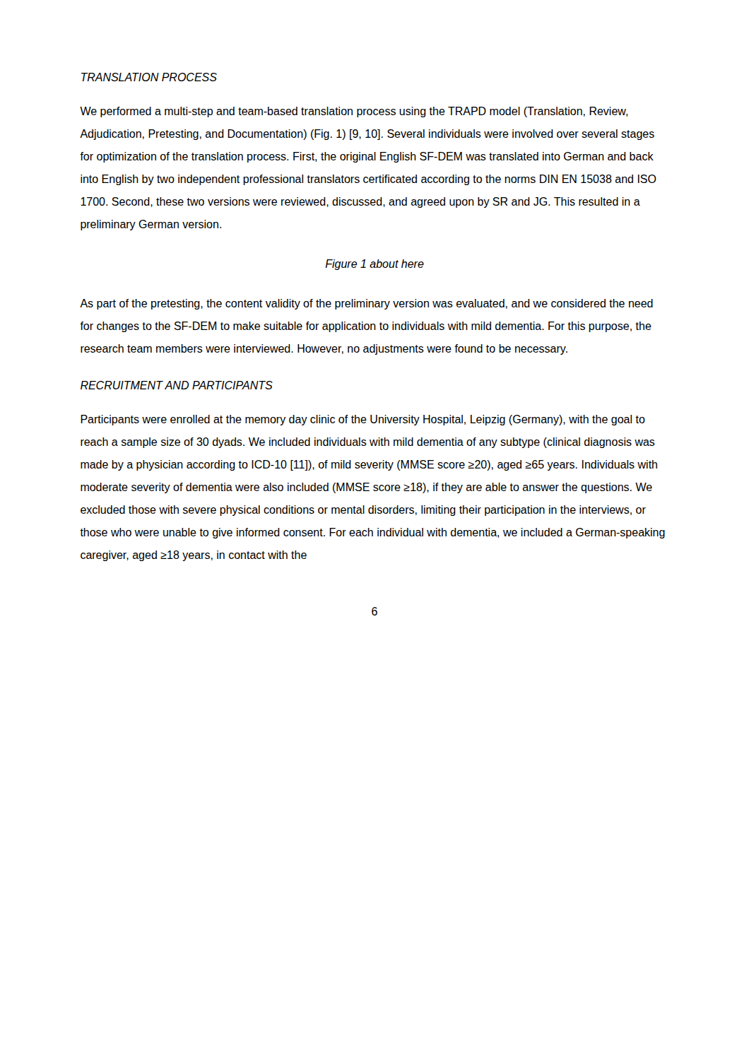TRANSLATION PROCESS
We performed a multi-step and team-based translation process using the TRAPD model (Translation, Review, Adjudication, Pretesting, and Documentation) (Fig. 1) [9, 10]. Several individuals were involved over several stages for optimization of the translation process. First, the original English SF-DEM was translated into German and back into English by two independent professional translators certificated according to the norms DIN EN 15038 and ISO 1700. Second, these two versions were reviewed, discussed, and agreed upon by SR and JG. This resulted in a preliminary German version.
Figure 1 about here
As part of the pretesting, the content validity of the preliminary version was evaluated, and we considered the need for changes to the SF-DEM to make suitable for application to individuals with mild dementia. For this purpose, the research team members were interviewed. However, no adjustments were found to be necessary.
RECRUITMENT AND PARTICIPANTS
Participants were enrolled at the memory day clinic of the University Hospital, Leipzig (Germany), with the goal to reach a sample size of 30 dyads. We included individuals with mild dementia of any subtype (clinical diagnosis was made by a physician according to ICD-10 [11]), of mild severity (MMSE score ≥20), aged ≥65 years. Individuals with moderate severity of dementia were also included (MMSE score ≥18), if they are able to answer the questions. We excluded those with severe physical conditions or mental disorders, limiting their participation in the interviews, or those who were unable to give informed consent. For each individual with dementia, we included a German-speaking caregiver, aged ≥18 years, in contact with the
6